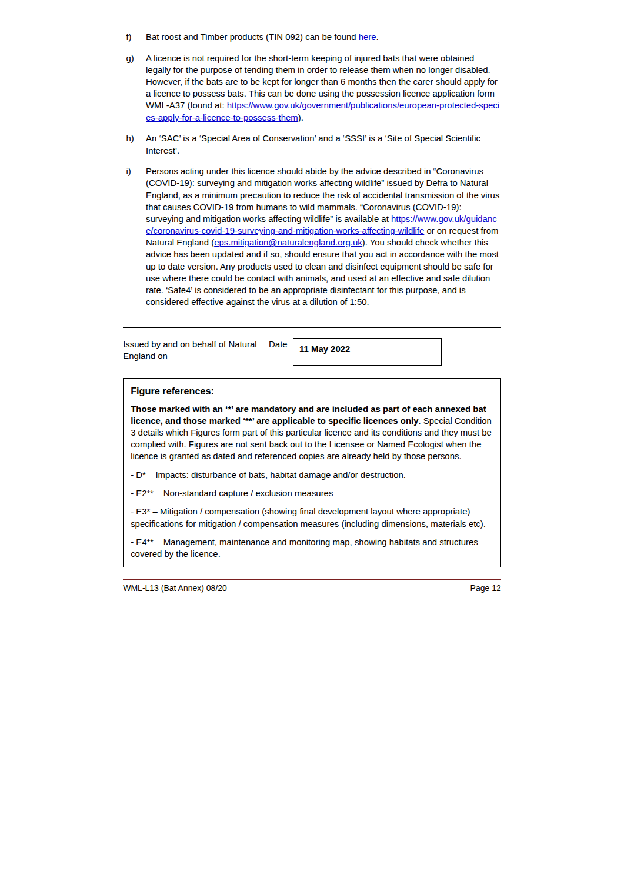f) Bat roost and Timber products (TIN 092) can be found here.
g) A licence is not required for the short-term keeping of injured bats that were obtained legally for the purpose of tending them in order to release them when no longer disabled. However, if the bats are to be kept for longer than 6 months then the carer should apply for a licence to possess bats. This can be done using the possession licence application form WML-A37 (found at: https://www.gov.uk/government/publications/european-protected-species-apply-for-a-licence-to-possess-them).
h) An ‘SAC’ is a ‘Special Area of Conservation’ and a ‘SSSI’ is a ‘Site of Special Scientific Interest’.
i) Persons acting under this licence should abide by the advice described in “Coronavirus (COVID-19): surveying and mitigation works affecting wildlife” issued by Defra to Natural England, as a minimum precaution to reduce the risk of accidental transmission of the virus that causes COVID-19 from humans to wild mammals. “Coronavirus (COVID-19): surveying and mitigation works affecting wildlife” is available at https://www.gov.uk/guidance/coronavirus-covid-19-surveying-and-mitigation-works-affecting-wildlife or on request from Natural England (eps.mitigation@naturalengland.org.uk). You should check whether this advice has been updated and if so, should ensure that you act in accordance with the most up to date version. Any products used to clean and disinfect equipment should be safe for use where there could be contact with animals, and used at an effective and safe dilution rate. ‘Safe4’ is considered to be an appropriate disinfectant for this purpose, and is considered effective against the virus at a dilution of 1:50.
Issued by and on behalf of Natural England on
Date
11 May 2022
Figure references:
Those marked with an ‘*’ are mandatory and are included as part of each annexed bat licence, and those marked ‘**’ are applicable to specific licences only. Special Condition 3 details which Figures form part of this particular licence and its conditions and they must be complied with. Figures are not sent back out to the Licensee or Named Ecologist when the licence is granted as dated and referenced copies are already held by those persons.
- D* – Impacts: disturbance of bats, habitat damage and/or destruction.
- E2** – Non-standard capture / exclusion measures
- E3* – Mitigation / compensation (showing final development layout where appropriate) specifications for mitigation / compensation measures (including dimensions, materials etc).
- E4** – Management, maintenance and monitoring map, showing habitats and structures covered by the licence.
WML-L13 (Bat Annex) 08/20 Page 12